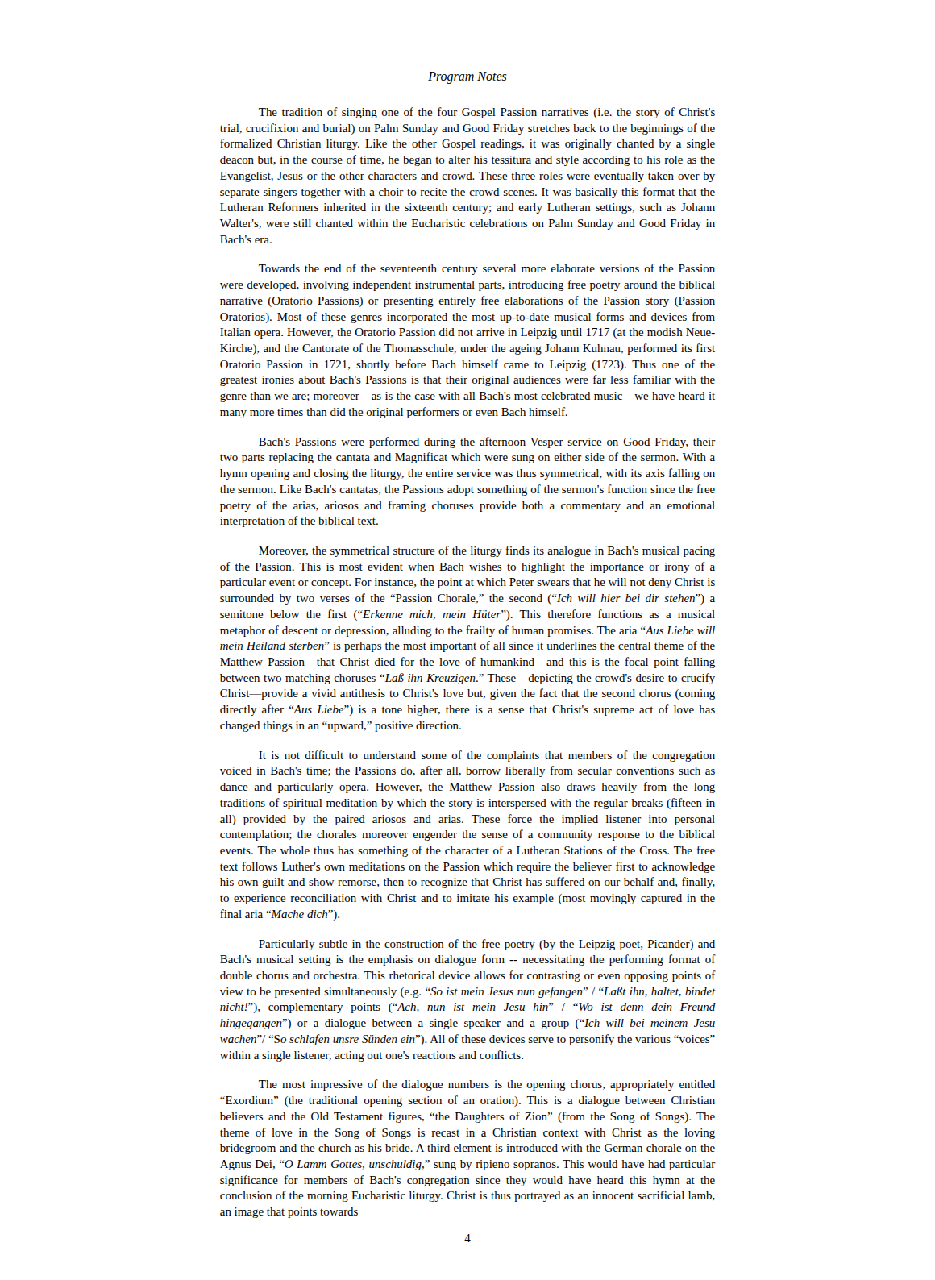Program Notes
The tradition of singing one of the four Gospel Passion narratives (i.e. the story of Christ's trial, crucifixion and burial) on Palm Sunday and Good Friday stretches back to the beginnings of the formalized Christian liturgy. Like the other Gospel readings, it was originally chanted by a single deacon but, in the course of time, he began to alter his tessitura and style according to his role as the Evangelist, Jesus or the other characters and crowd. These three roles were eventually taken over by separate singers together with a choir to recite the crowd scenes. It was basically this format that the Lutheran Reformers inherited in the sixteenth century; and early Lutheran settings, such as Johann Walter's, were still chanted within the Eucharistic celebrations on Palm Sunday and Good Friday in Bach's era.
Towards the end of the seventeenth century several more elaborate versions of the Passion were developed, involving independent instrumental parts, introducing free poetry around the biblical narrative (Oratorio Passions) or presenting entirely free elaborations of the Passion story (Passion Oratorios). Most of these genres incorporated the most up-to-date musical forms and devices from Italian opera. However, the Oratorio Passion did not arrive in Leipzig until 1717 (at the modish Neue-Kirche), and the Cantorate of the Thomasschule, under the ageing Johann Kuhnau, performed its first Oratorio Passion in 1721, shortly before Bach himself came to Leipzig (1723). Thus one of the greatest ironies about Bach's Passions is that their original audiences were far less familiar with the genre than we are; moreover—as is the case with all Bach's most celebrated music—we have heard it many more times than did the original performers or even Bach himself.
Bach's Passions were performed during the afternoon Vesper service on Good Friday, their two parts replacing the cantata and Magnificat which were sung on either side of the sermon. With a hymn opening and closing the liturgy, the entire service was thus symmetrical, with its axis falling on the sermon. Like Bach's cantatas, the Passions adopt something of the sermon's function since the free poetry of the arias, ariosos and framing choruses provide both a commentary and an emotional interpretation of the biblical text.
Moreover, the symmetrical structure of the liturgy finds its analogue in Bach's musical pacing of the Passion. This is most evident when Bach wishes to highlight the importance or irony of a particular event or concept. For instance, the point at which Peter swears that he will not deny Christ is surrounded by two verses of the “Passion Chorale,” the second (“Ich will hier bei dir stehen”) a semitone below the first (“Erkenne mich, mein Hüter”). This therefore functions as a musical metaphor of descent or depression, alluding to the frailty of human promises. The aria “Aus Liebe will mein Heiland sterben” is perhaps the most important of all since it underlines the central theme of the Matthew Passion—that Christ died for the love of humankind—and this is the focal point falling between two matching choruses “Laß ihn Kreuzigen.” These—depicting the crowd's desire to crucify Christ—provide a vivid antithesis to Christ's love but, given the fact that the second chorus (coming directly after “Aus Liebe”) is a tone higher, there is a sense that Christ's supreme act of love has changed things in an “upward,” positive direction.
It is not difficult to understand some of the complaints that members of the congregation voiced in Bach's time; the Passions do, after all, borrow liberally from secular conventions such as dance and particularly opera. However, the Matthew Passion also draws heavily from the long traditions of spiritual meditation by which the story is interspersed with the regular breaks (fifteen in all) provided by the paired ariosos and arias. These force the implied listener into personal contemplation; the chorales moreover engender the sense of a community response to the biblical events. The whole thus has something of the character of a Lutheran Stations of the Cross. The free text follows Luther's own meditations on the Passion which require the believer first to acknowledge his own guilt and show remorse, then to recognize that Christ has suffered on our behalf and, finally, to experience reconciliation with Christ and to imitate his example (most movingly captured in the final aria “Mache dich”).
Particularly subtle in the construction of the free poetry (by the Leipzig poet, Picander) and Bach's musical setting is the emphasis on dialogue form -- necessitating the performing format of double chorus and orchestra. This rhetorical device allows for contrasting or even opposing points of view to be presented simultaneously (e.g. “So ist mein Jesus nun gefangen” / “Laßt ihn, haltet, bindet nicht!”), complementary points (“Ach, nun ist mein Jesu hin” / “Wo ist denn dein Freund hingegangen”) or a dialogue between a single speaker and a group (“Ich will bei meinem Jesu wachen”/ “So schlafen unsre Sünden ein”). All of these devices serve to personify the various “voices” within a single listener, acting out one's reactions and conflicts.
The most impressive of the dialogue numbers is the opening chorus, appropriately entitled “Exordium” (the traditional opening section of an oration). This is a dialogue between Christian believers and the Old Testament figures, “the Daughters of Zion” (from the Song of Songs). The theme of love in the Song of Songs is recast in a Christian context with Christ as the loving bridegroom and the church as his bride. A third element is introduced with the German chorale on the Agnus Dei, “O Lamm Gottes, unschuldig,” sung by ripieno sopranos. This would have had particular significance for members of Bach's congregation since they would have heard this hymn at the conclusion of the morning Eucharistic liturgy. Christ is thus portrayed as an innocent sacrificial lamb, an image that points towards
4